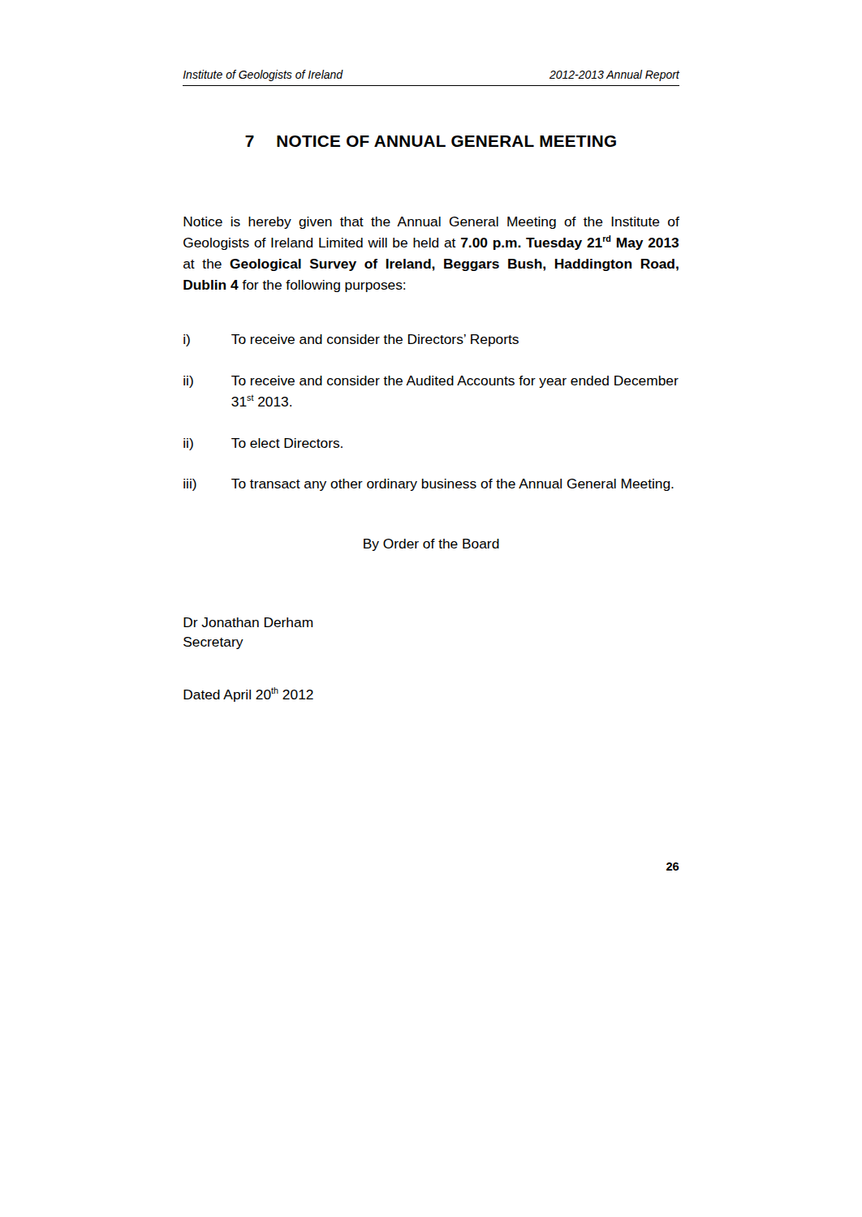Institute of Geologists of Ireland 2012-2013 Annual Report
7 NOTICE OF ANNUAL GENERAL MEETING
Notice is hereby given that the Annual General Meeting of the Institute of Geologists of Ireland Limited will be held at 7.00 p.m. Tuesday 21rd May 2013 at the Geological Survey of Ireland, Beggars Bush, Haddington Road, Dublin 4 for the following purposes:
i) To receive and consider the Directors’ Reports
ii) To receive and consider the Audited Accounts for year ended December 31st 2013.
ii) To elect Directors.
iii) To transact any other ordinary business of the Annual General Meeting.
By Order of the Board
Dr Jonathan Derham
Secretary
Dated April 20th 2012
26